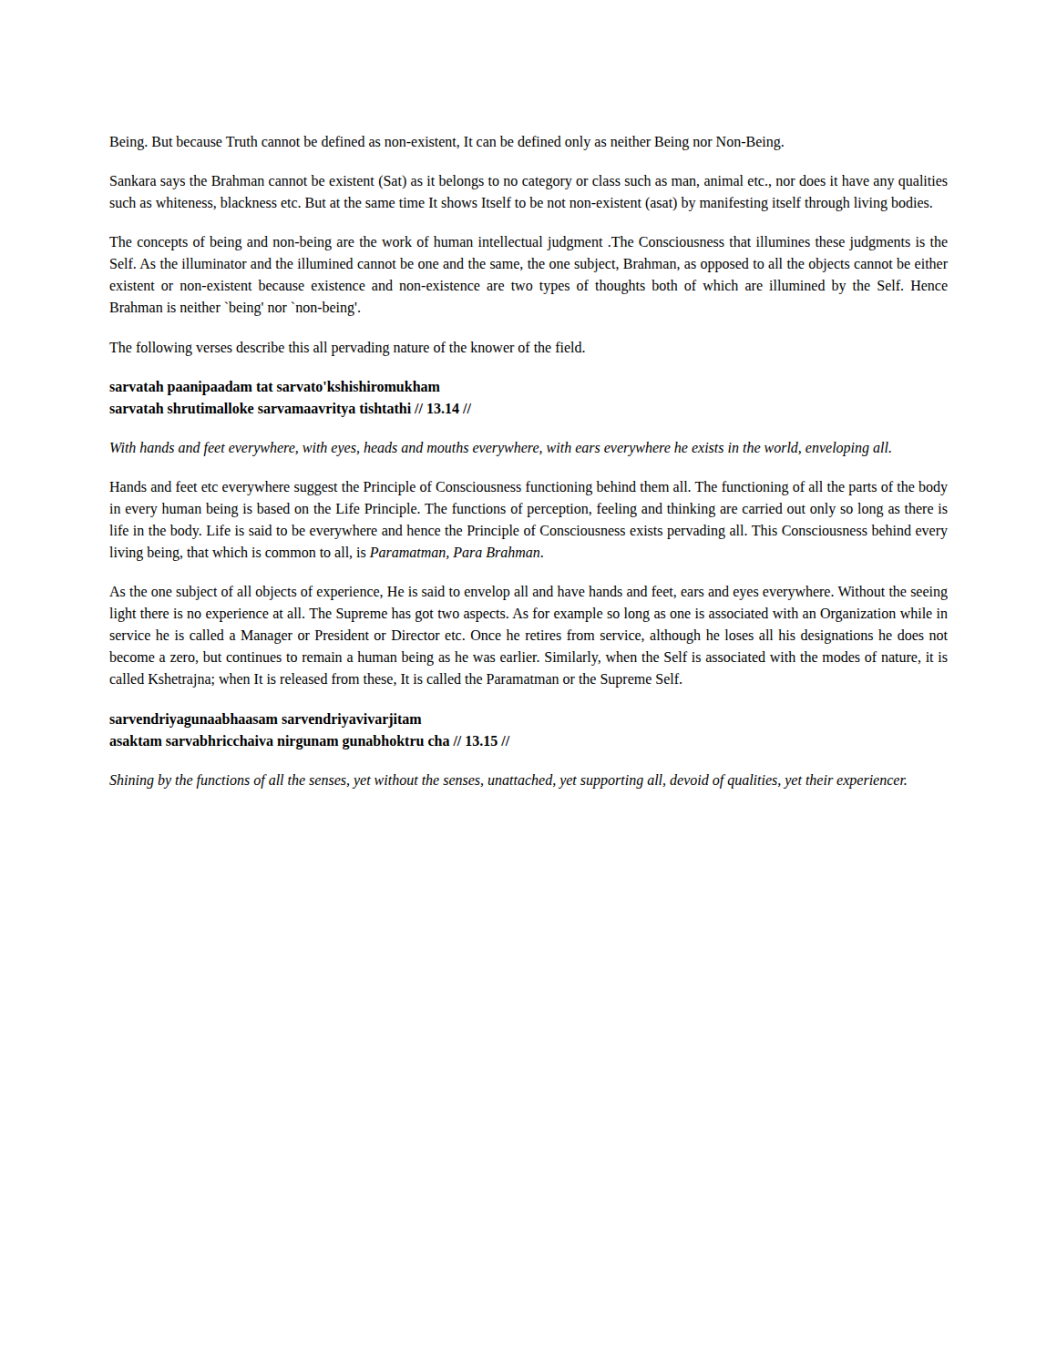Being. But because Truth cannot be defined as non-existent, It can be defined only as neither Being nor Non-Being.
Sankara says the Brahman cannot be existent (Sat) as it belongs to no category or class such as man, animal etc., nor does it have any qualities such as whiteness, blackness etc. But at the same time It shows Itself to be not non-existent (asat) by manifesting itself through living bodies.
The concepts of being and non-being are the work of human intellectual judgment .The Consciousness that illumines these judgments is the Self. As the illuminator and the illumined cannot be one and the same, the one subject, Brahman, as opposed to all the objects cannot be either existent or non-existent because existence and non-existence are two types of thoughts both of which are illumined by the Self. Hence Brahman is neither `being' nor `non-being'.
The following verses describe this all pervading nature of the knower of the field.
sarvatah paanipaadam tat sarvato'kshishiromukham
sarvatah shrutimalloke sarvamaavritya tishtathi // 13.14 //
With hands and feet everywhere, with eyes, heads and mouths everywhere, with ears everywhere he exists in the world, enveloping all.
Hands and feet etc everywhere suggest the Principle of Consciousness functioning behind them all. The functioning of all the parts of the body in every human being is based on the Life Principle. The functions of perception, feeling and thinking are carried out only so long as there is life in the body. Life is said to be everywhere and hence the Principle of Consciousness exists pervading all. This Consciousness behind every living being, that which is common to all, is Paramatman, Para Brahman.
As the one subject of all objects of experience, He is said to envelop all and have hands and feet, ears and eyes everywhere. Without the seeing light there is no experience at all. The Supreme has got two aspects. As for example so long as one is associated with an Organization while in service he is called a Manager or President or Director etc. Once he retires from service, although he loses all his designations he does not become a zero, but continues to remain a human being as he was earlier. Similarly, when the Self is associated with the modes of nature, it is called Kshetrajna; when It is released from these, It is called the Paramatman or the Supreme Self.
sarvendriyagunaabhaasam sarvendriyavivarjitam
asaktam sarvabhricchaiva nirgunam gunabhoktru cha // 13.15 //
Shining by the functions of all the senses, yet without the senses, unattached, yet supporting all, devoid of qualities, yet their experiencer.